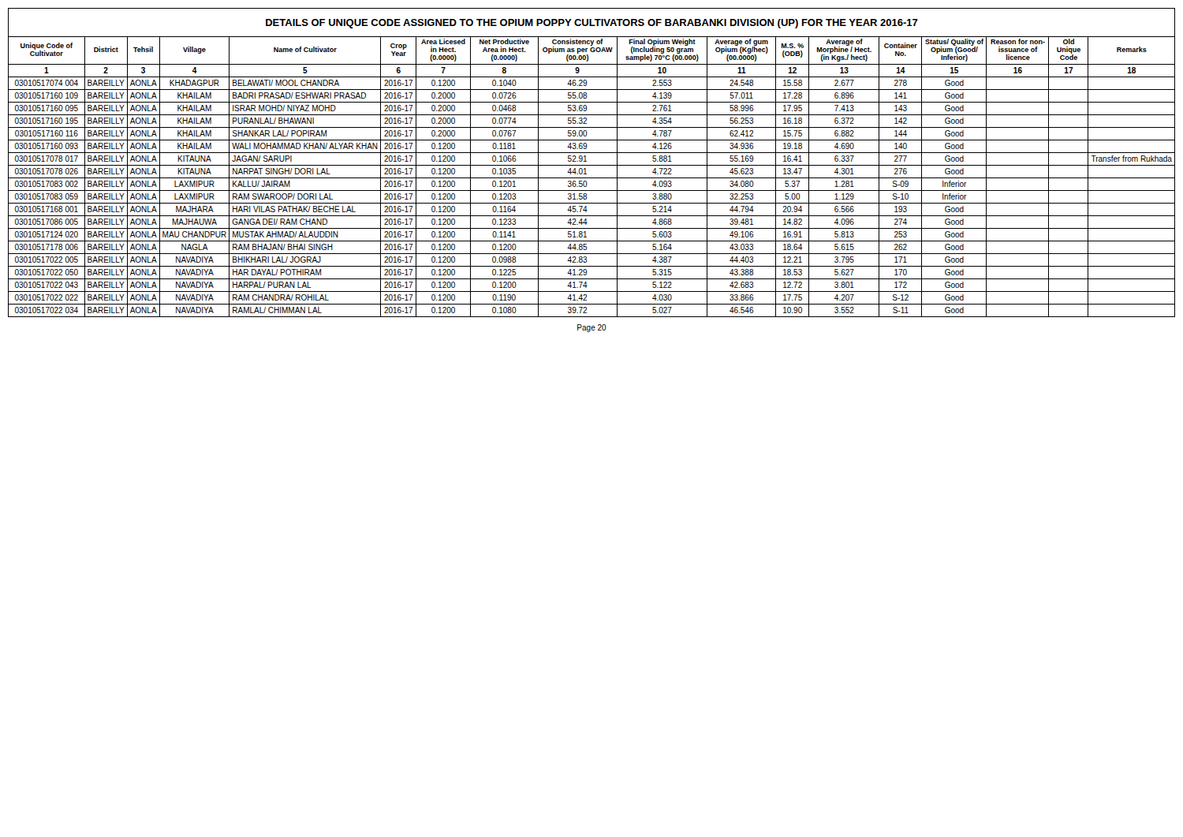DETAILS OF UNIQUE CODE ASSIGNED TO THE OPIUM POPPY CULTIVATORS OF BARABANKI DIVISION (UP) FOR THE YEAR 2016-17
| Unique Code of Cultivator | District | Tehsil | Village | Name of Cultivator | Crop Year | Area Licesed in Hect. (0.0000) | Net Productive Area in Hect. (0.0000) | Consistency of Opium as per GOAW (00.00) | Final Opium Weight (Including 50 gram sample) 70°C (00.000) | Average of gum Opium (Kg/hec) (00.0000) | M.S. % (ODB) | Average of Morphine / Hect. (in Kgs./ hect) | Container No. | Status/ Quality of Opium (Good/ Inferior) | Reason for non-issuance of licence | Old Unique Code | Remarks |
| --- | --- | --- | --- | --- | --- | --- | --- | --- | --- | --- | --- | --- | --- | --- | --- | --- | --- |
| 1 | 2 | 3 | 4 | 5 | 6 | 7 | 8 | 9 | 10 | 11 | 12 | 13 | 14 | 15 | 16 | 17 | 18 |
| 03010517074 004 | BAREILLY | AONLA | KHADAGPUR | BELAWATI/ MOOL CHANDRA | 2016-17 | 0.1200 | 0.1040 | 46.29 | 2.553 | 24.548 | 15.58 | 2.677 | 278 | Good | | | |
| 03010517160 109 | BAREILLY | AONLA | KHAILAM | BADRI PRASAD/ ESHWARI PRASAD | 2016-17 | 0.2000 | 0.0726 | 55.08 | 4.139 | 57.011 | 17.28 | 6.896 | 141 | Good | | | |
| 03010517160 095 | BAREILLY | AONLA | KHAILAM | ISRAR MOHD/ NIYAZ MOHD | 2016-17 | 0.2000 | 0.0468 | 53.69 | 2.761 | 58.996 | 17.95 | 7.413 | 143 | Good | | | |
| 03010517160 195 | BAREILLY | AONLA | KHAILAM | PURANLAL/ BHAWANI | 2016-17 | 0.2000 | 0.0774 | 55.32 | 4.354 | 56.253 | 16.18 | 6.372 | 142 | Good | | | |
| 03010517160 116 | BAREILLY | AONLA | KHAILAM | SHANKAR LAL/ POPIRAM | 2016-17 | 0.2000 | 0.0767 | 59.00 | 4.787 | 62.412 | 15.75 | 6.882 | 144 | Good | | | |
| 03010517160 093 | BAREILLY | AONLA | KHAILAM | WALI MOHAMMAD KHAN/ ALYAR KHAN | 2016-17 | 0.1200 | 0.1181 | 43.69 | 4.126 | 34.936 | 19.18 | 4.690 | 140 | Good | | | |
| 03010517078 017 | BAREILLY | AONLA | KITAUNA | JAGAN/ SARUPI | 2016-17 | 0.1200 | 0.1066 | 52.91 | 5.881 | 55.169 | 16.41 | 6.337 | 277 | Good | | | Transfer from Rukhada |
| 03010517078 026 | BAREILLY | AONLA | KITAUNA | NARPAT SINGH/ DORI LAL | 2016-17 | 0.1200 | 0.1035 | 44.01 | 4.722 | 45.623 | 13.47 | 4.301 | 276 | Good | | | |
| 03010517083 002 | BAREILLY | AONLA | LAXMIPUR | KALLU/ JAIRAM | 2016-17 | 0.1200 | 0.1201 | 36.50 | 4.093 | 34.080 | 5.37 | 1.281 | S-09 | Inferior | | | |
| 03010517083 059 | BAREILLY | AONLA | LAXMIPUR | RAM SWAROOP/ DORI LAL | 2016-17 | 0.1200 | 0.1203 | 31.58 | 3.880 | 32.253 | 5.00 | 1.129 | S-10 | Inferior | | | |
| 03010517168 001 | BAREILLY | AONLA | MAJHARA | HARI VILAS PATHAK/ BECHE LAL | 2016-17 | 0.1200 | 0.1164 | 45.74 | 5.214 | 44.794 | 20.94 | 6.566 | 193 | Good | | | |
| 03010517086 005 | BAREILLY | AONLA | MAJHAUWA | GANGA DEI/ RAM CHAND | 2016-17 | 0.1200 | 0.1233 | 42.44 | 4.868 | 39.481 | 14.82 | 4.096 | 274 | Good | | | |
| 03010517124 020 | BAREILLY | AONLA | MAU CHANDPUR | MUSTAK AHMAD/ ALAUDDIN | 2016-17 | 0.1200 | 0.1141 | 51.81 | 5.603 | 49.106 | 16.91 | 5.813 | 253 | Good | | | |
| 03010517178 006 | BAREILLY | AONLA | NAGLA | RAM BHAJAN/ BHAI SINGH | 2016-17 | 0.1200 | 0.1200 | 44.85 | 5.164 | 43.033 | 18.64 | 5.615 | 262 | Good | | | |
| 03010517022 005 | BAREILLY | AONLA | NAVADIYA | BHIKHARI LAL/ JOGRAJ | 2016-17 | 0.1200 | 0.0988 | 42.83 | 4.387 | 44.403 | 12.21 | 3.795 | 171 | Good | | | |
| 03010517022 050 | BAREILLY | AONLA | NAVADIYA | HAR DAYAL/ POTHIRAM | 2016-17 | 0.1200 | 0.1225 | 41.29 | 5.315 | 43.388 | 18.53 | 5.627 | 170 | Good | | | |
| 03010517022 043 | BAREILLY | AONLA | NAVADIYA | HARPAL/ PURAN LAL | 2016-17 | 0.1200 | 0.1200 | 41.74 | 5.122 | 42.683 | 12.72 | 3.801 | 172 | Good | | | |
| 03010517022 022 | BAREILLY | AONLA | NAVADIYA | RAM CHANDRA/ ROHILAL | 2016-17 | 0.1200 | 0.1190 | 41.42 | 4.030 | 33.866 | 17.75 | 4.207 | S-12 | Good | | | |
| 03010517022 034 | BAREILLY | AONLA | NAVADIYA | RAMLAL/ CHIMMAN LAL | 2016-17 | 0.1200 | 0.1080 | 39.72 | 5.027 | 46.546 | 10.90 | 3.552 | S-11 | Good | | | |
Page 20